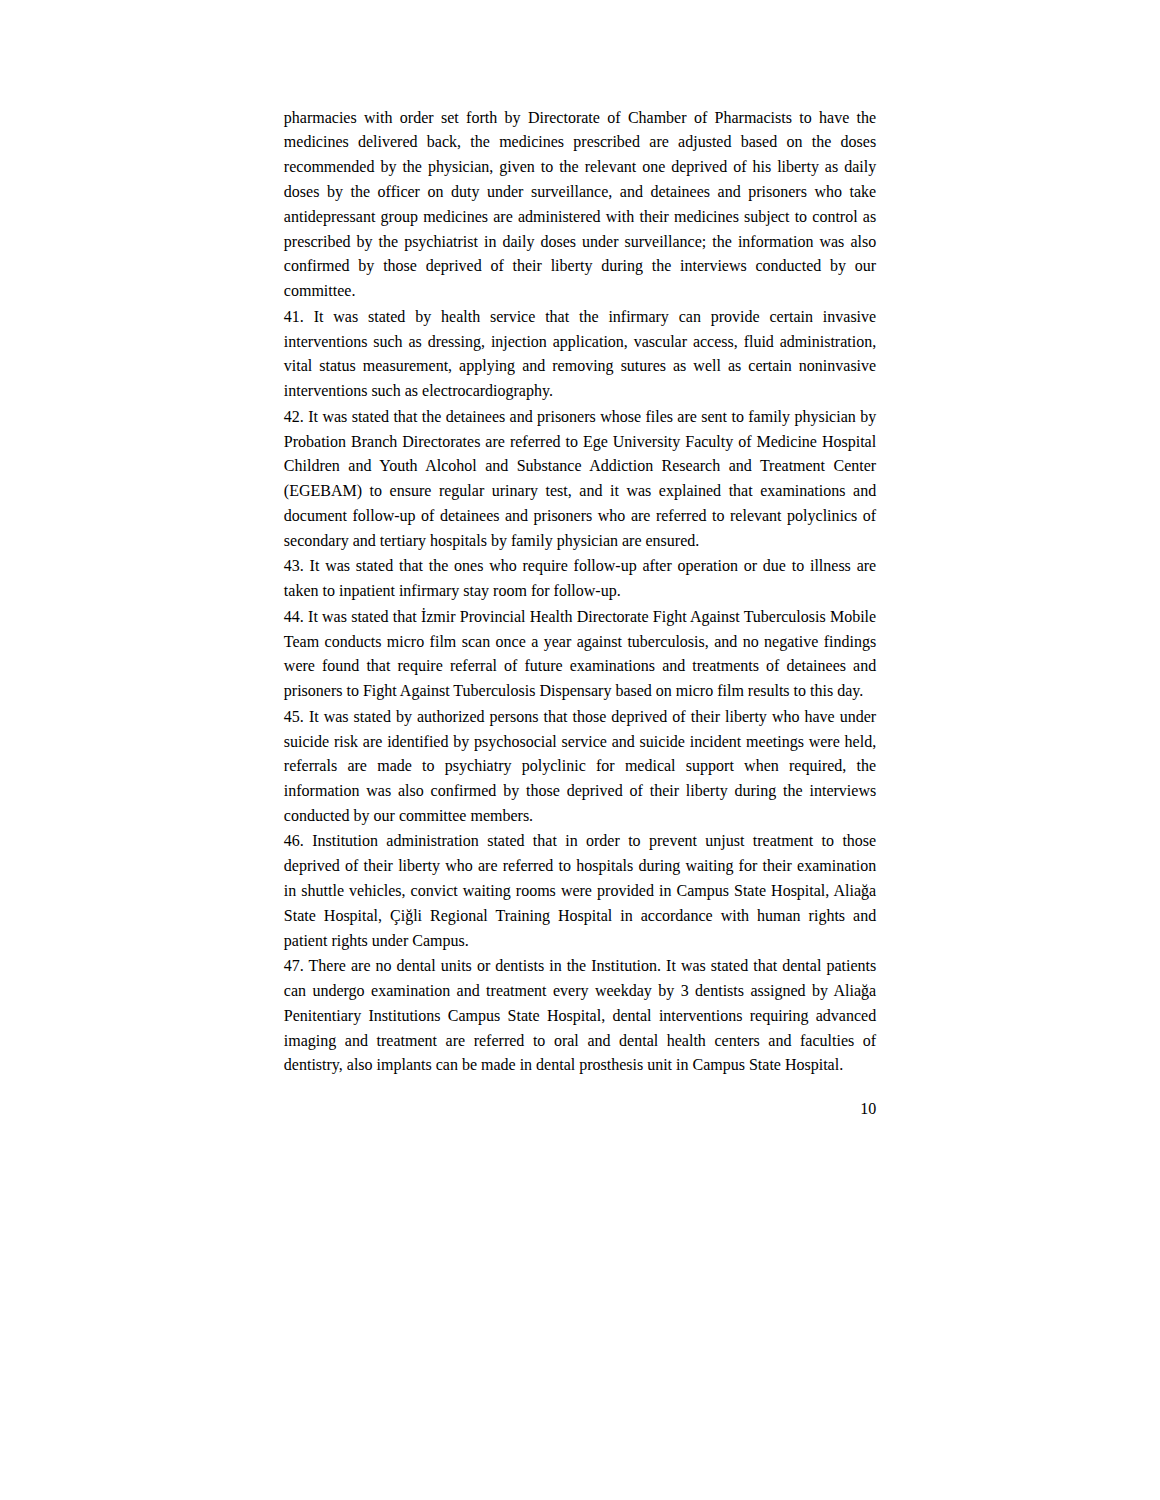pharmacies with order set forth by Directorate of Chamber of Pharmacists to have the medicines delivered back, the medicines prescribed are adjusted based on the doses recommended by the physician, given to the relevant one deprived of his liberty as daily doses by the officer on duty under surveillance, and detainees and prisoners who take antidepressant group medicines are administered with their medicines subject to control as prescribed by the psychiatrist in daily doses under surveillance; the information was also confirmed by those deprived of their liberty during the interviews conducted by our committee.
41. It was stated by health service that the infirmary can provide certain invasive interventions such as dressing, injection application, vascular access, fluid administration, vital status measurement, applying and removing sutures as well as certain noninvasive interventions such as electrocardiography.
42. It was stated that the detainees and prisoners whose files are sent to family physician by Probation Branch Directorates are referred to Ege University Faculty of Medicine Hospital Children and Youth Alcohol and Substance Addiction Research and Treatment Center (EGEBAM) to ensure regular urinary test, and it was explained that examinations and document follow-up of detainees and prisoners who are referred to relevant polyclinics of secondary and tertiary hospitals by family physician are ensured.
43. It was stated that the ones who require follow-up after operation or due to illness are taken to inpatient infirmary stay room for follow-up.
44. It was stated that İzmir Provincial Health Directorate Fight Against Tuberculosis Mobile Team conducts micro film scan once a year against tuberculosis, and no negative findings were found that require referral of future examinations and treatments of detainees and prisoners to Fight Against Tuberculosis Dispensary based on micro film results to this day.
45. It was stated by authorized persons that those deprived of their liberty who have under suicide risk are identified by psychosocial service and suicide incident meetings were held, referrals are made to psychiatry polyclinic for medical support when required, the information was also confirmed by those deprived of their liberty during the interviews conducted by our committee members.
46. Institution administration stated that in order to prevent unjust treatment to those deprived of their liberty who are referred to hospitals during waiting for their examination in shuttle vehicles, convict waiting rooms were provided in Campus State Hospital, Aliağa State Hospital, Çiğli Regional Training Hospital in accordance with human rights and patient rights under Campus.
47. There are no dental units or dentists in the Institution. It was stated that dental patients can undergo examination and treatment every weekday by 3 dentists assigned by Aliağa Penitentiary Institutions Campus State Hospital, dental interventions requiring advanced imaging and treatment are referred to oral and dental health centers and faculties of dentistry, also implants can be made in dental prosthesis unit in Campus State Hospital.
10